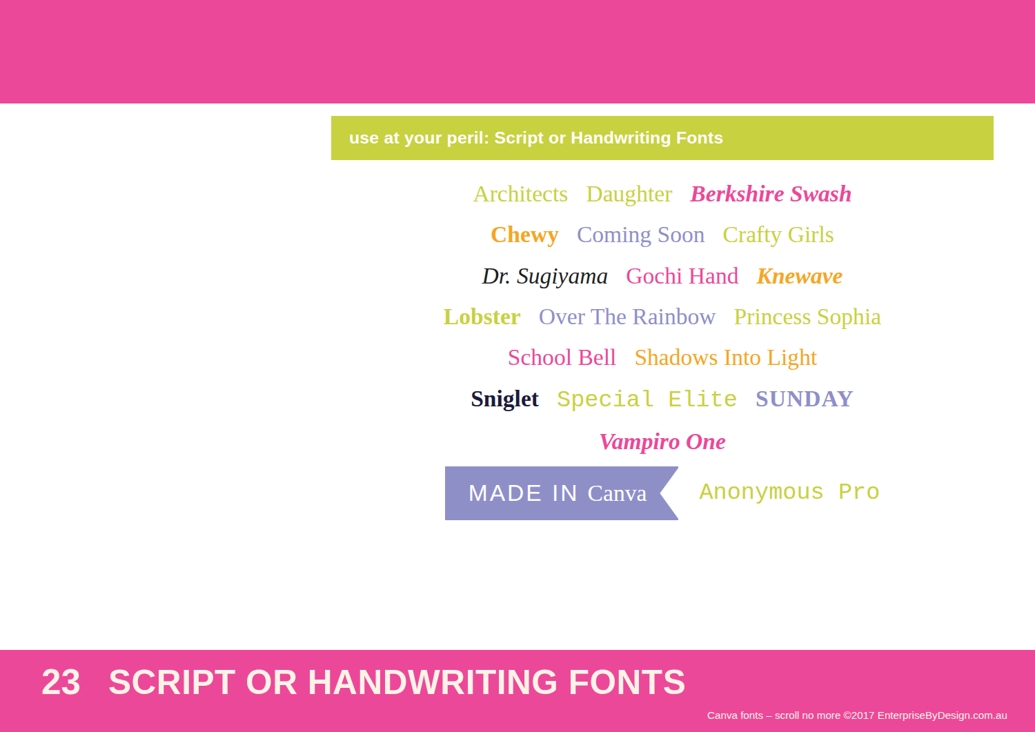use at your peril: Script or Handwriting Fonts
Architects Daughter Berkshire Swash
Chewy Coming Soon Crafty Girls
Dr. Sugiyama Gochi Hand Knewave
Lobster Over The Rainbow Princess Sophia
School Bell Shadows Into Light
Sniglet Special Elite SUNDAY
Vampiro One
MADE IN Canva
Anonymous Pro
23
Script or Handwriting Fonts
Canva fonts – scroll no more ©2017 EnterpriseByDesign.com.au